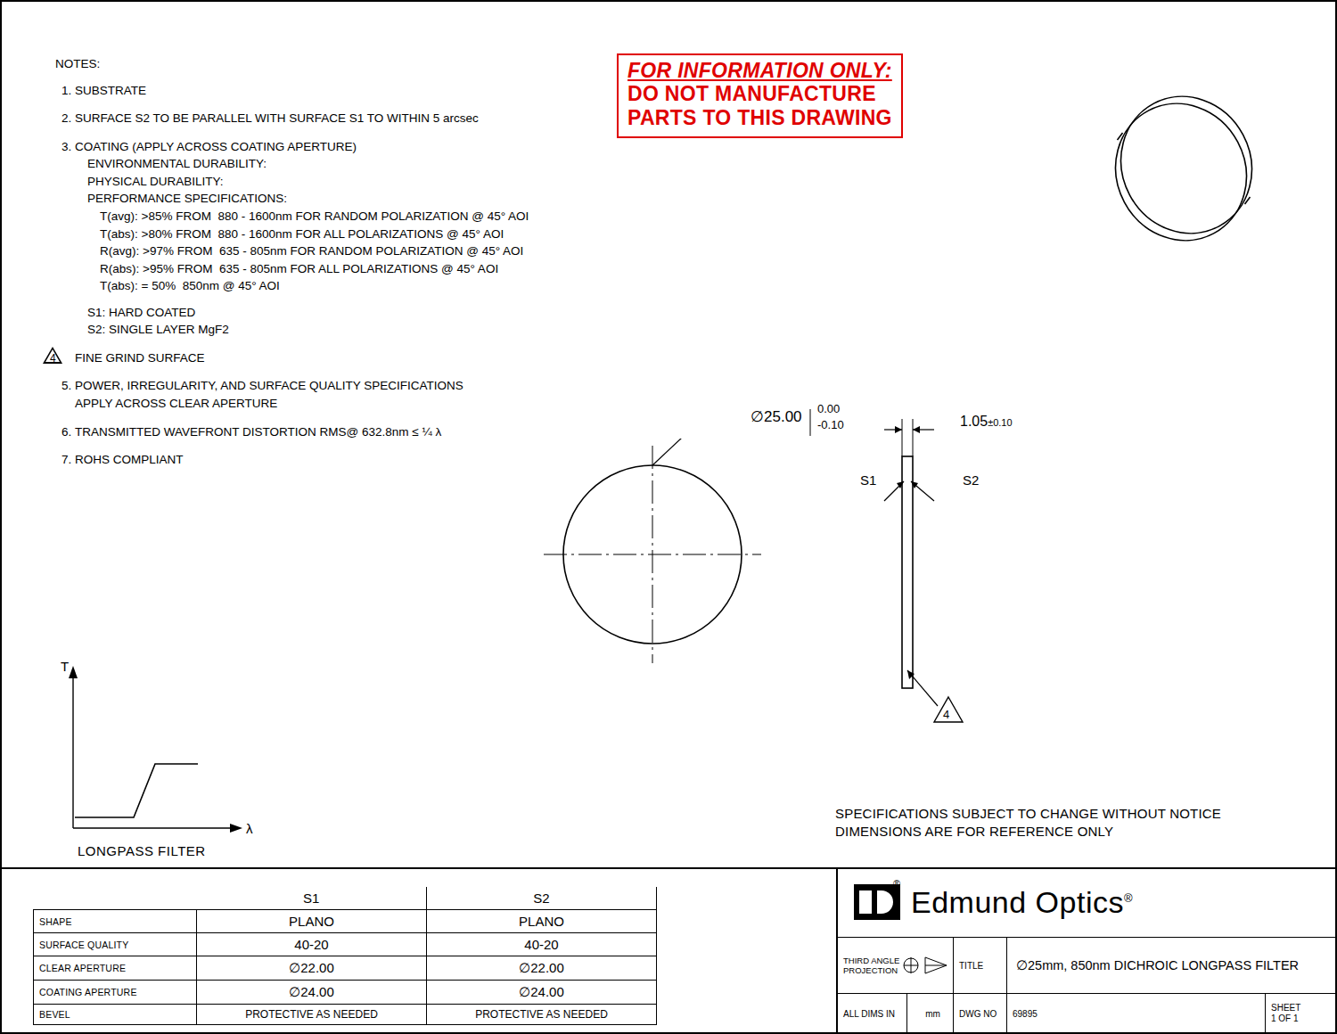NOTES:
SUBSTRATE
SURFACE S2 TO BE PARALLEL WITH SURFACE S1 TO WITHIN 5 arcsec
COATING (APPLY ACROSS COATING APERTURE)
ENVIRONMENTAL DURABILITY:
PHYSICAL DURABILITY:
PERFORMANCE SPECIFICATIONS:
T(avg): >85% FROM 880 - 1600nm FOR RANDOM POLARIZATION @ 45° AOI
T(abs): >80% FROM 880 - 1600nm FOR ALL POLARIZATIONS @ 45° AOI
R(avg): >97% FROM 635 - 805nm FOR RANDOM POLARIZATION @ 45° AOI
R(abs): >95% FROM 635 - 805nm FOR ALL POLARIZATIONS @ 45° AOI
T(abs): = 50% 850nm @ 45° AOI
S1: HARD COATED
S2: SINGLE LAYER MgF2
4 FINE GRIND SURFACE
POWER, IRREGULARITY, AND SURFACE QUALITY SPECIFICATIONS
APPLY ACROSS CLEAR APERTURE
TRANSMITTED WAVEFRONT DISTORTION RMS@ 632.8nm ≤ ¼ λ
ROHS COMPLIANT
FOR INFORMATION ONLY:
DO NOT MANUFACTURE
PARTS TO THIS DRAWING
∅25.00
0.00
-0.10
4
1.05±0.10
S1
S2
T λ
LONGPASS FILTER
SPECIFICATIONS SUBJECT TO CHANGE WITHOUT NOTICE
DIMENSIONS ARE FOR REFERENCE ONLY
| | S1 | S2 |
| SHAPE | PLANO | PLANO |
| SURFACE QUALITY | 40-20 | 40-20 |
| CLEAR APERTURE | ∅22.00 | ∅22.00 |
| COATING APERTURE | ∅24.00 | ∅24.00 |
| BEVEL | PROTECTIVE AS NEEDED | PROTECTIVE AS NEEDED |
®
Edmund Optics®
THIRD ANGLE
PROJECTION
TITLE
∅25mm, 850nm DICHROIC LONGPASS FILTER
ALL DIMS IN
mm
DWG NO
69895
SHEET
1 OF 1